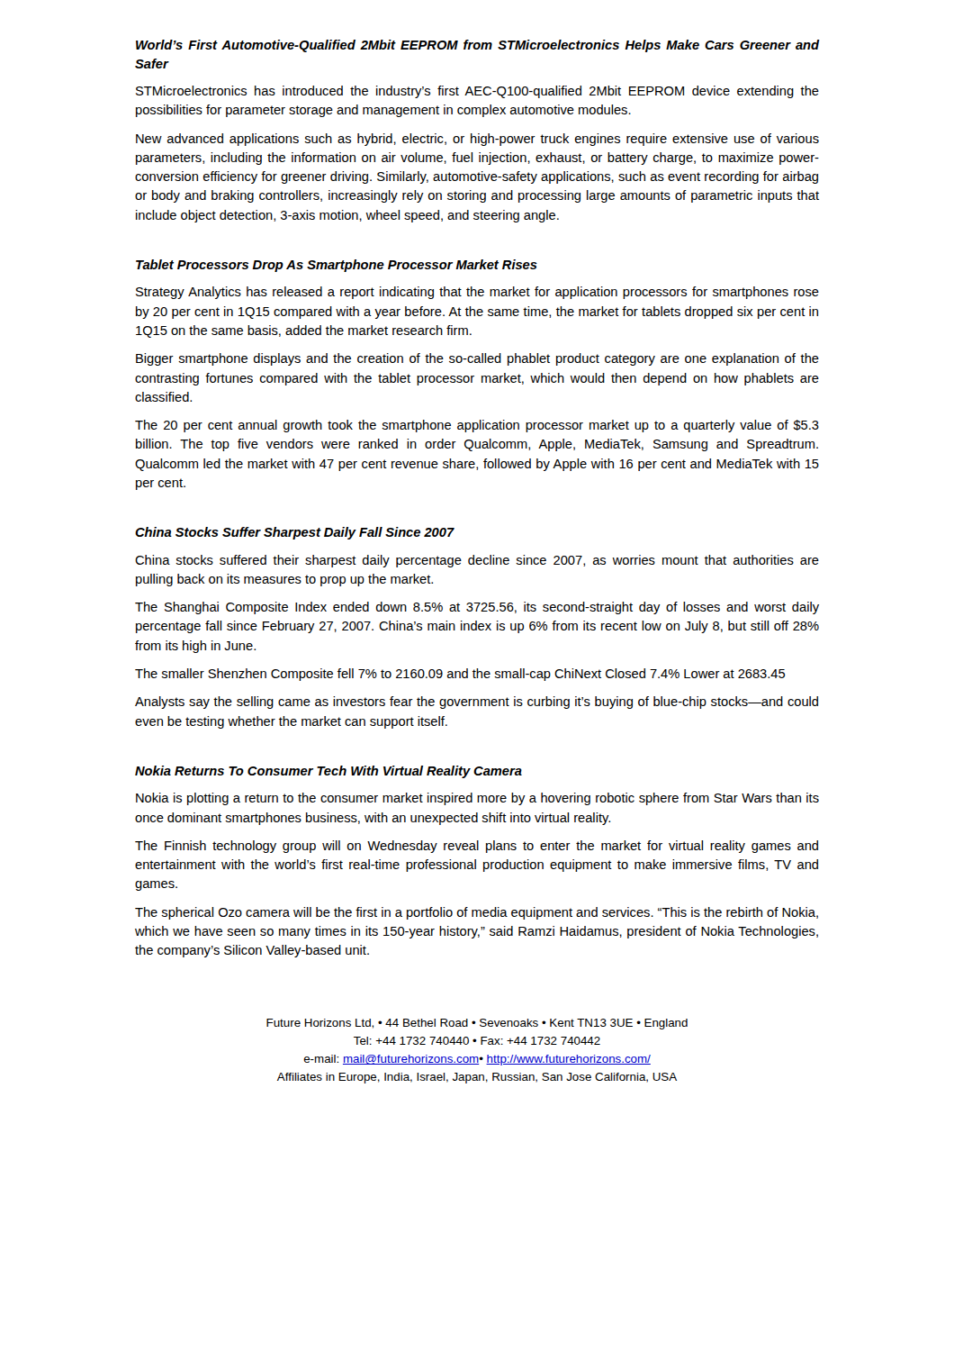World’s First Automotive-Qualified 2Mbit EEPROM from STMicroelectronics Helps Make Cars Greener and Safer
STMicroelectronics has introduced the industry’s first AEC-Q100-qualified 2Mbit EEPROM device extending the possibilities for parameter storage and management in complex automotive modules.
New advanced applications such as hybrid, electric, or high-power truck engines require extensive use of various parameters, including the information on air volume, fuel injection, exhaust, or battery charge, to maximize power-conversion efficiency for greener driving. Similarly, automotive-safety applications, such as event recording for airbag or body and braking controllers, increasingly rely on storing and processing large amounts of parametric inputs that include object detection, 3-axis motion, wheel speed, and steering angle.
Tablet Processors Drop As Smartphone Processor Market Rises
Strategy Analytics has released a report indicating that the market for application processors for smartphones rose by 20 per cent in 1Q15 compared with a year before. At the same time, the market for tablets dropped six per cent in 1Q15 on the same basis, added the market research firm.
Bigger smartphone displays and the creation of the so-called phablet product category are one explanation of the contrasting fortunes compared with the tablet processor market, which would then depend on how phablets are classified.
The 20 per cent annual growth took the smartphone application processor market up to a quarterly value of $5.3 billion. The top five vendors were ranked in order Qualcomm, Apple, MediaTek, Samsung and Spreadtrum. Qualcomm led the market with 47 per cent revenue share, followed by Apple with 16 per cent and MediaTek with 15 per cent.
China Stocks Suffer Sharpest Daily Fall Since 2007
China stocks suffered their sharpest daily percentage decline since 2007, as worries mount that authorities are pulling back on its measures to prop up the market.
The Shanghai Composite Index ended down 8.5% at 3725.56, its second-straight day of losses and worst daily percentage fall since February 27, 2007. China’s main index is up 6% from its recent low on July 8, but still off 28% from its high in June.
The smaller Shenzhen Composite fell 7% to 2160.09 and the small-cap ChiNext Closed 7.4% Lower at 2683.45
Analysts say the selling came as investors fear the government is curbing it’s buying of blue-chip stocks—and could even be testing whether the market can support itself.
Nokia Returns To Consumer Tech With Virtual Reality Camera
Nokia is plotting a return to the consumer market inspired more by a hovering robotic sphere from Star Wars than its once dominant smartphones business, with an unexpected shift into virtual reality.
The Finnish technology group will on Wednesday reveal plans to enter the market for virtual reality games and entertainment with the world’s first real-time professional production equipment to make immersive films, TV and games.
The spherical Ozo camera will be the first in a portfolio of media equipment and services. “This is the rebirth of Nokia, which we have seen so many times in its 150-year history,” said Ramzi Haidamus, president of Nokia Technologies, the company’s Silicon Valley-based unit.
Future Horizons Ltd, • 44 Bethel Road • Sevenoaks • Kent TN13 3UE • England
Tel: +44 1732 740440 • Fax: +44 1732 740442
e-mail: mail@futurehorizons.com• http://www.futurehorizons.com/
Affiliates in Europe, India, Israel, Japan, Russian, San Jose California, USA